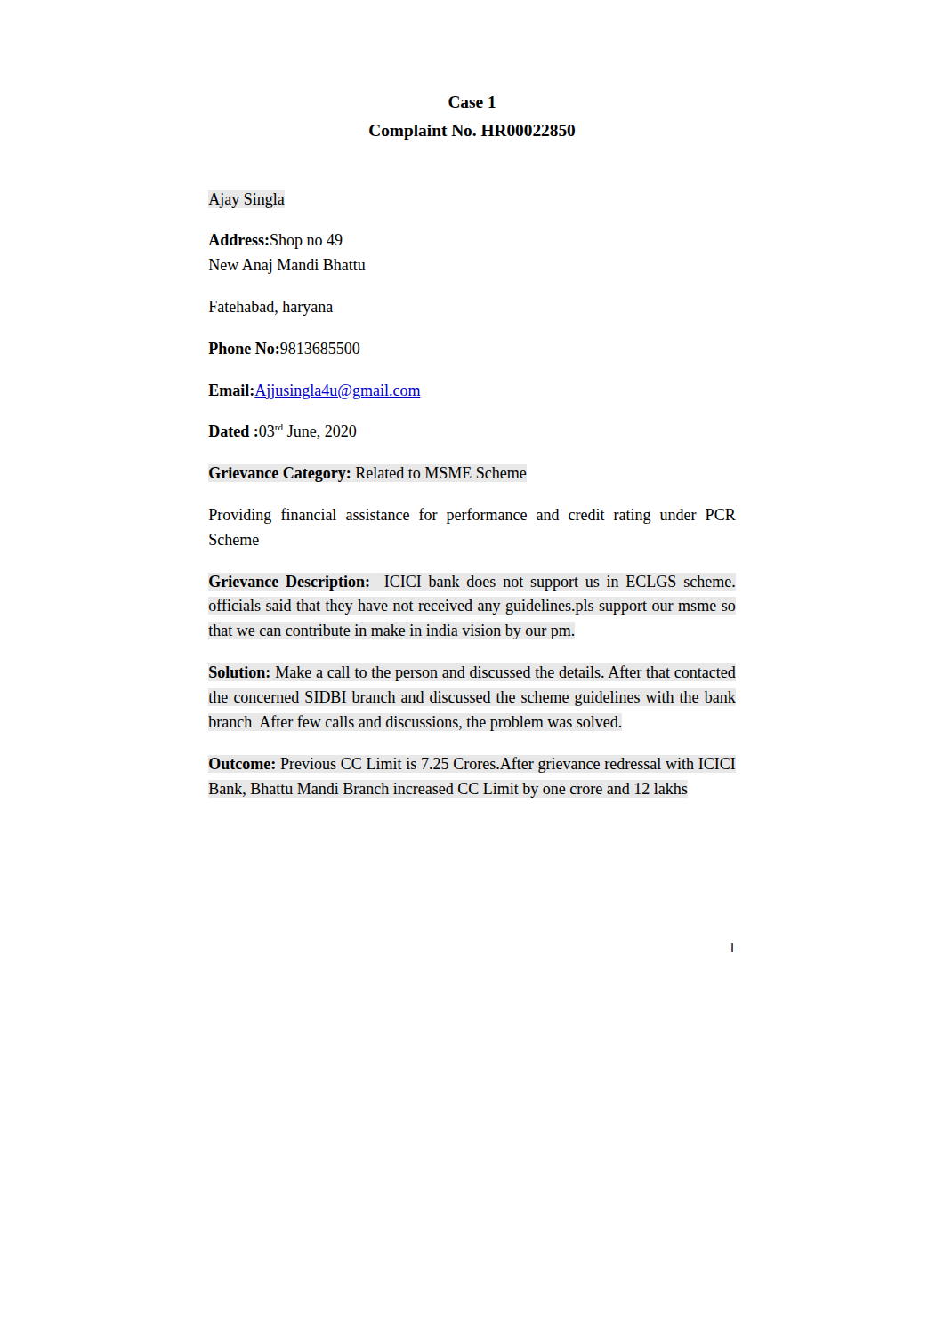Case 1
Complaint No. HR00022850
Ajay Singla
Address: Shop no 49
New Anaj Mandi Bhattu
Fatehabad, haryana
Phone No: 9813685500
Email: Ajjusingla4u@gmail.com
Dated : 03rd June, 2020
Grievance Category: Related to MSME Scheme
Providing financial assistance for performance and credit rating under PCR Scheme
Grievance Description: ICICI bank does not support us in ECLGS scheme. officials said that they have not received any guidelines.pls support our msme so that we can contribute in make in india vision by our pm.
Solution: Make a call to the person and discussed the details. After that contacted the concerned SIDBI branch and discussed the scheme guidelines with the bank branch After few calls and discussions, the problem was solved.
Outcome: Previous CC Limit is 7.25 Crores.After grievance redressal with ICICI Bank, Bhattu Mandi Branch increased CC Limit by one crore and 12 lakhs
1